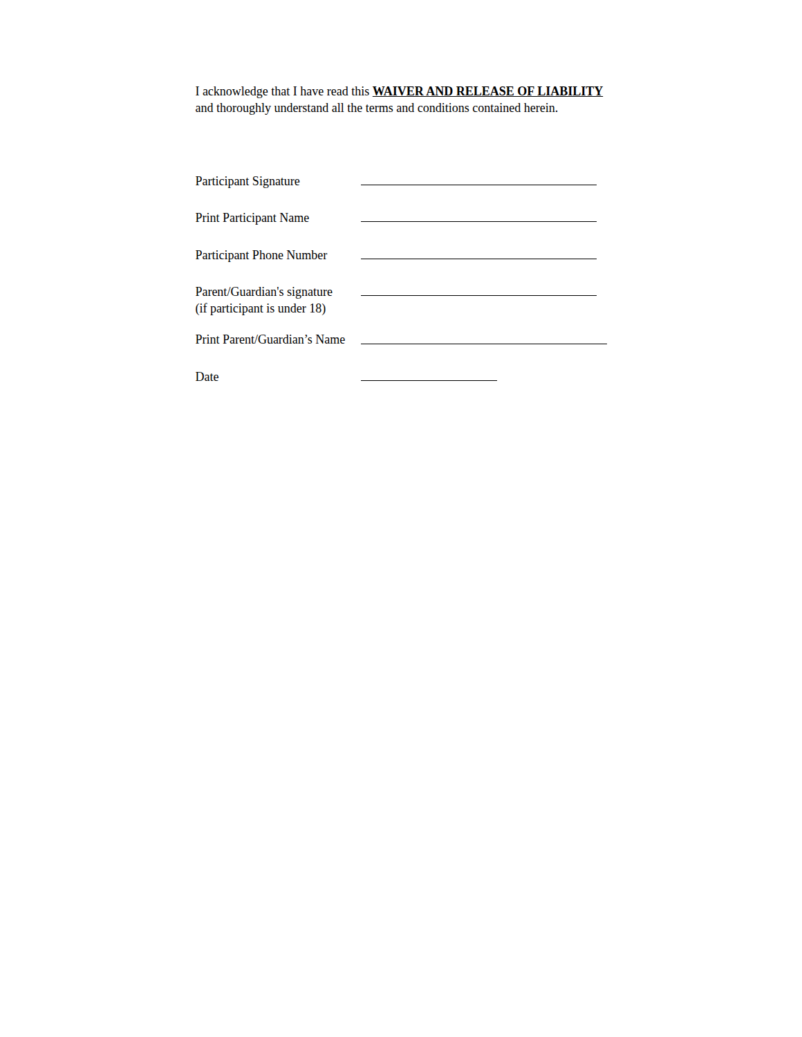I acknowledge that I have read this WAIVER AND RELEASE OF LIABILITY and thoroughly understand all the terms and conditions contained herein.
| Participant Signature | |
| Print Participant Name | |
| Participant Phone Number | |
| Parent/Guardian's signature (if participant is under 18) | |
| Print Parent/Guardian’s Name | |
| Date | |